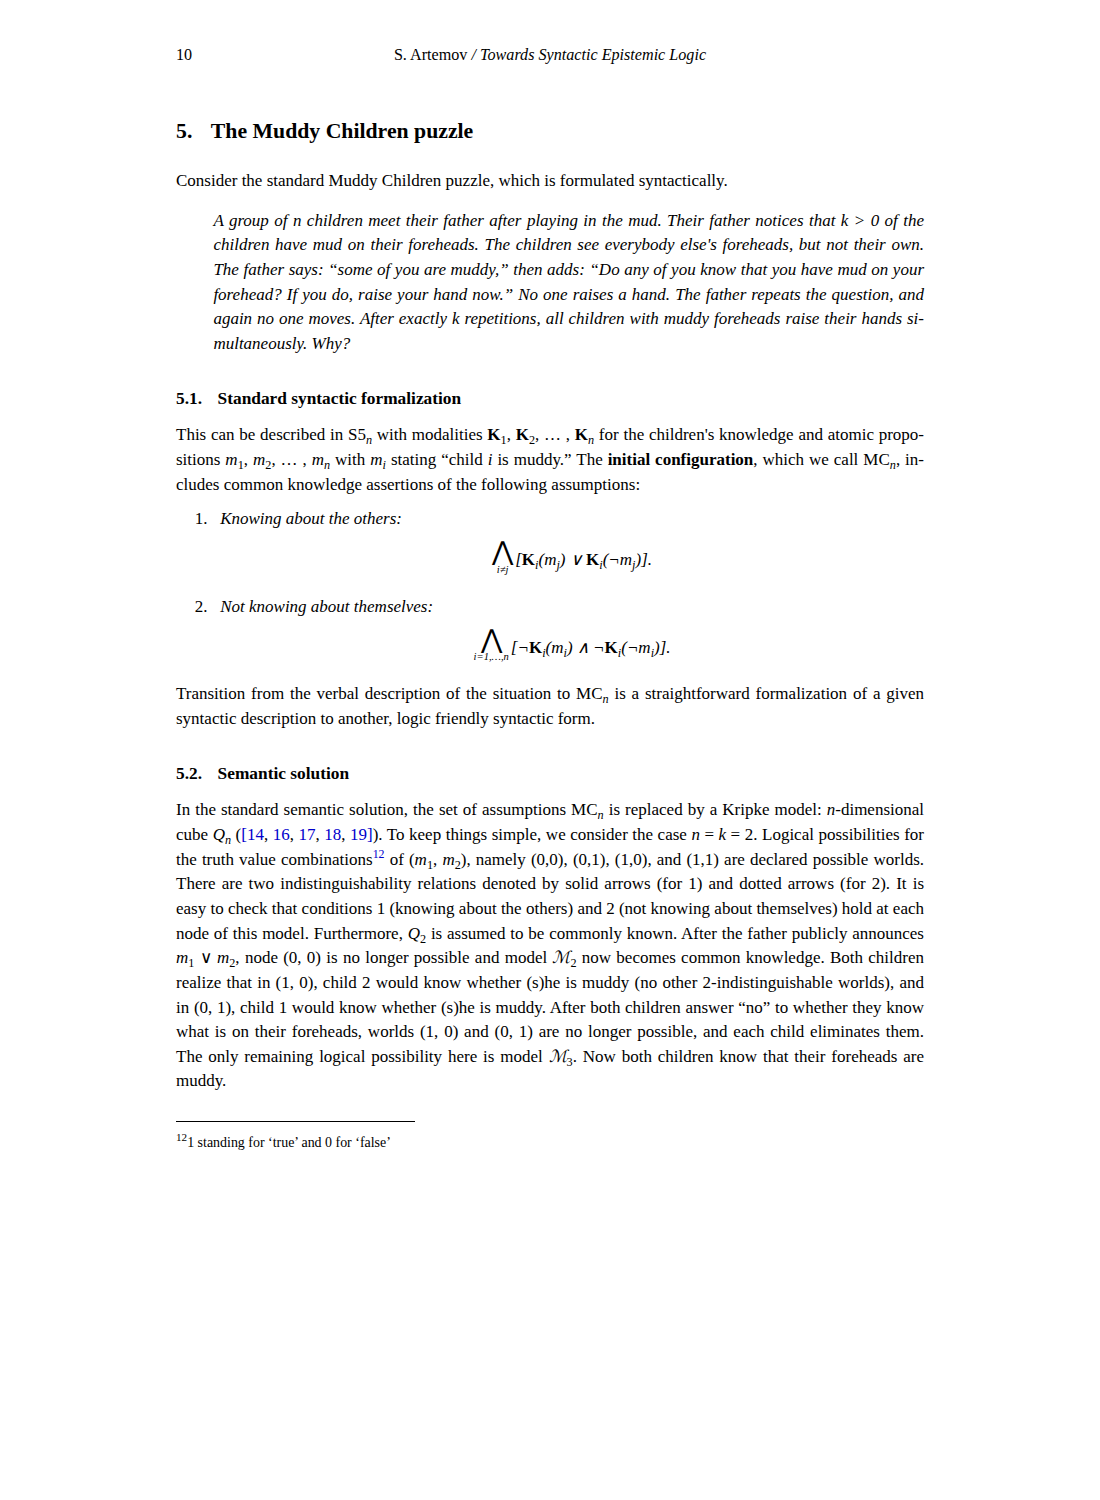10 S. Artemov / Towards Syntactic Epistemic Logic
5. The Muddy Children puzzle
Consider the standard Muddy Children puzzle, which is formulated syntactically.
A group of n children meet their father after playing in the mud. Their father notices that k > 0 of the children have mud on their foreheads. The children see everybody else's foreheads, but not their own. The father says: “some of you are muddy,” then adds: “Do any of you know that you have mud on your forehead? If you do, raise your hand now.” No one raises a hand. The father repeats the question, and again no one moves. After exactly k repetitions, all children with muddy foreheads raise their hands simultaneously. Why?
5.1. Standard syntactic formalization
This can be described in S5n with modalities K1, K2, … , Kn for the children's knowledge and atomic propositions m1, m2, … , mn with mi stating “child i is muddy.” The initial configuration, which we call MCn, includes common knowledge assertions of the following assumptions:
Knowing about the others:
⋀i≠j[Ki(mj) ∨ Ki(¬mj)].
Not knowing about themselves:
⋀i=1,…,n[¬Ki(mi) ∧ ¬Ki(¬mi)].
Transition from the verbal description of the situation to MCn is a straightforward formalization of a given syntactic description to another, logic friendly syntactic form.
5.2. Semantic solution
In the standard semantic solution, the set of assumptions MCn is replaced by a Kripke model: n-dimensional cube Qn ([14, 16, 17, 18, 19]). To keep things simple, we consider the case n = k = 2. Logical possibilities for the truth value combinations12 of (m1, m2), namely (0,0), (0,1), (1,0), and (1,1) are declared possible worlds. There are two indistinguishability relations denoted by solid arrows (for 1) and dotted arrows (for 2). It is easy to check that conditions 1 (knowing about the others) and 2 (not knowing about themselves) hold at each node of this model. Furthermore, Q2 is assumed to be commonly known. After the father publicly announces m1 ∨ m2, node (0, 0) is no longer possible and model ℳ2 now becomes common knowledge. Both children realize that in (1, 0), child 2 would know whether (s)he is muddy (no other 2-indistinguishable worlds), and in (0, 1), child 1 would know whether (s)he is muddy. After both children answer “no” to whether they know what is on their foreheads, worlds (1, 0) and (0, 1) are no longer possible, and each child eliminates them. The only remaining logical possibility here is model ℳ3. Now both children know that their foreheads are muddy.
121 standing for ‘true’ and 0 for ‘false’